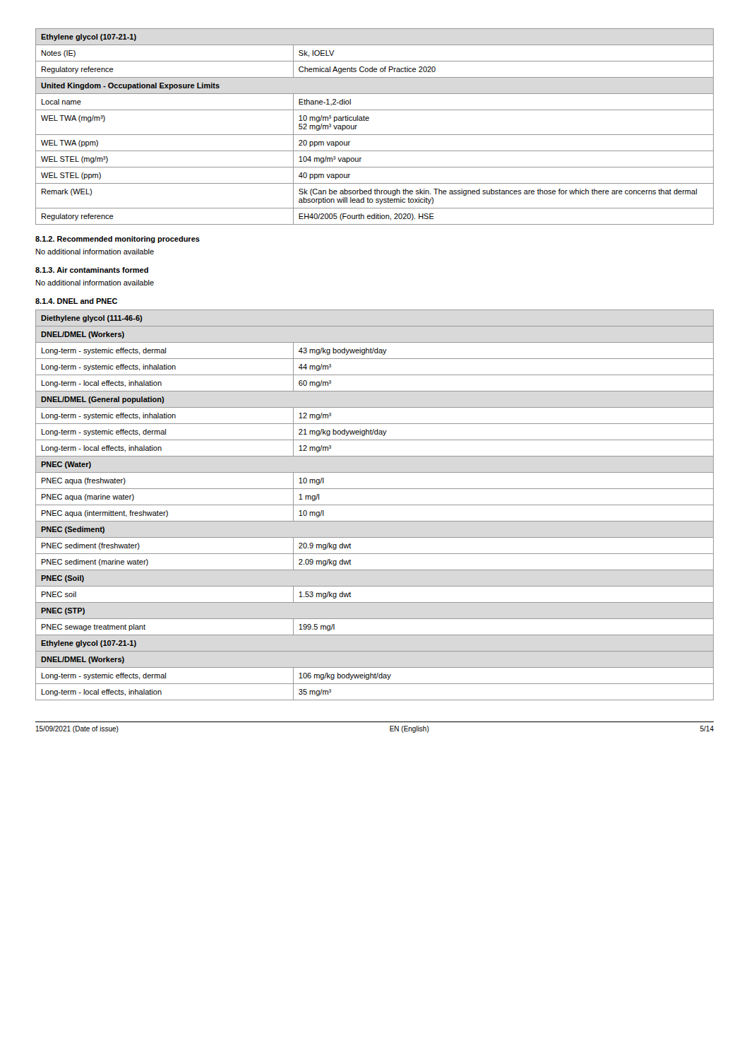| Ethylene glycol (107-21-1) |
| Notes (IE) | Sk, IOELV |
| Regulatory reference | Chemical Agents Code of Practice 2020 |
| United Kingdom - Occupational Exposure Limits |
| Local name | Ethane-1,2-diol |
| WEL TWA (mg/m³) | 10 mg/m³ particulate 52 mg/m³ vapour |
| WEL TWA (ppm) | 20 ppm vapour |
| WEL STEL (mg/m³) | 104 mg/m³ vapour |
| WEL STEL (ppm) | 40 ppm vapour |
| Remark (WEL) | Sk (Can be absorbed through the skin. The assigned substances are those for which there are concerns that dermal absorption will lead to systemic toxicity) |
| Regulatory reference | EH40/2005 (Fourth edition, 2020). HSE |
8.1.2. Recommended monitoring procedures
No additional information available
8.1.3. Air contaminants formed
No additional information available
8.1.4. DNEL and PNEC
| Diethylene glycol (111-46-6) |
| DNEL/DMEL (Workers) |
| Long-term - systemic effects, dermal | 43 mg/kg bodyweight/day |
| Long-term - systemic effects, inhalation | 44 mg/m³ |
| Long-term - local effects, inhalation | 60 mg/m³ |
| DNEL/DMEL (General population) |
| Long-term - systemic effects, inhalation | 12 mg/m³ |
| Long-term - systemic effects, dermal | 21 mg/kg bodyweight/day |
| Long-term - local effects, inhalation | 12 mg/m³ |
| PNEC (Water) |
| PNEC aqua (freshwater) | 10 mg/l |
| PNEC aqua (marine water) | 1 mg/l |
| PNEC aqua (intermittent, freshwater) | 10 mg/l |
| PNEC (Sediment) |
| PNEC sediment (freshwater) | 20.9 mg/kg dwt |
| PNEC sediment (marine water) | 2.09 mg/kg dwt |
| PNEC (Soil) |
| PNEC soil | 1.53 mg/kg dwt |
| PNEC (STP) |
| PNEC sewage treatment plant | 199.5 mg/l |
| Ethylene glycol (107-21-1) |
| DNEL/DMEL (Workers) |
| Long-term - systemic effects, dermal | 106 mg/kg bodyweight/day |
| Long-term - local effects, inhalation | 35 mg/m³ |
15/09/2021 (Date of issue) EN (English) 5/14